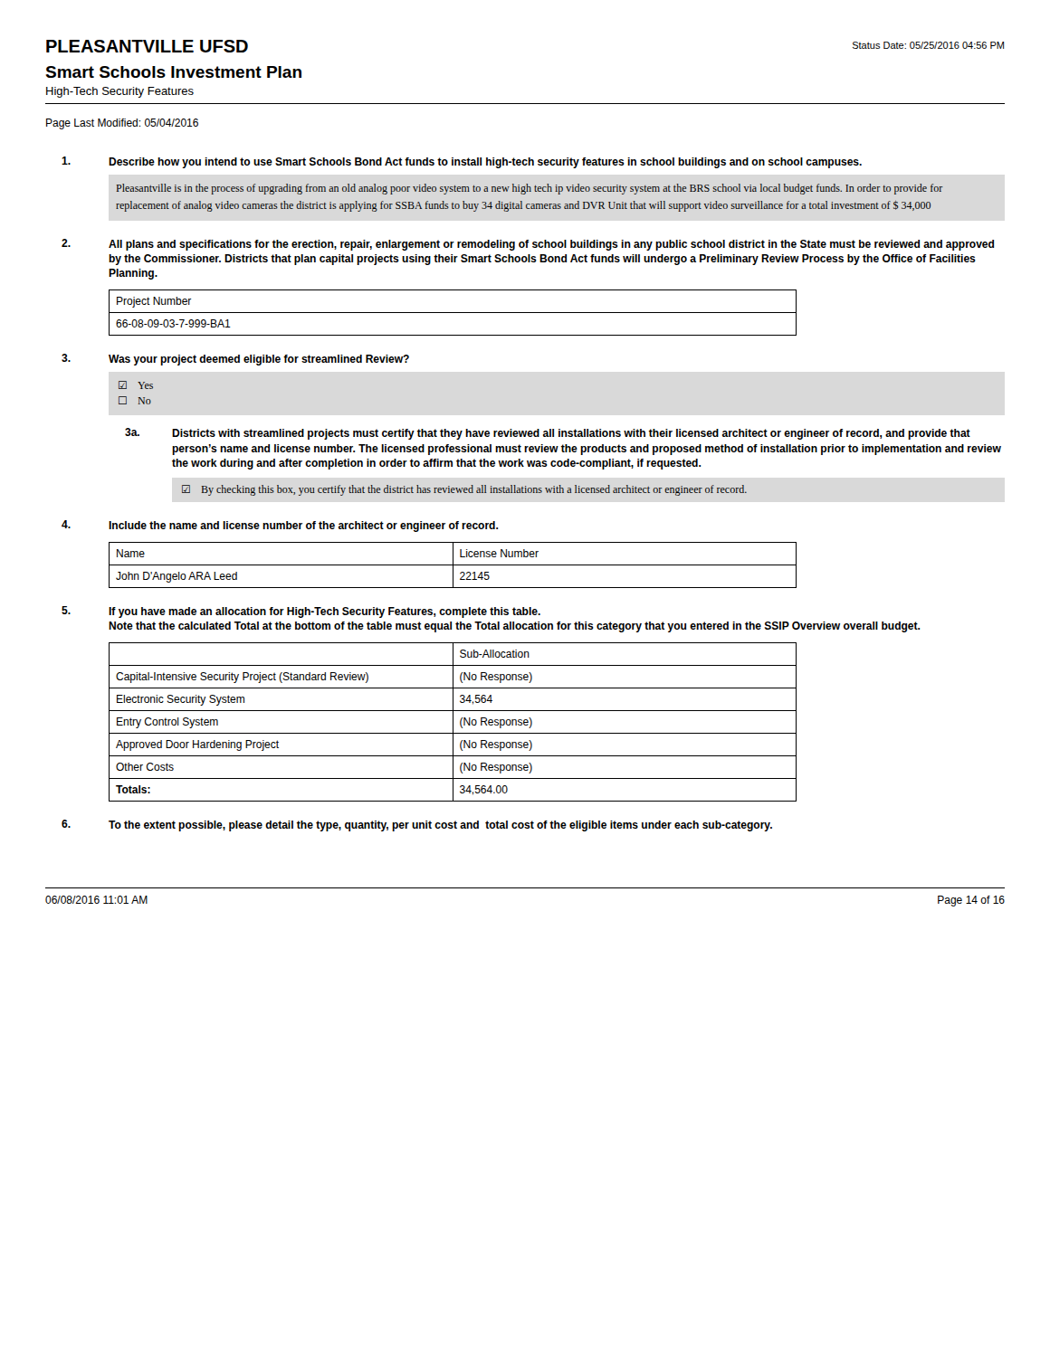PLEASANTVILLE UFSD
Status Date: 05/25/2016 04:56 PM
Smart Schools Investment Plan
High-Tech Security Features
Page Last Modified: 05/04/2016
1.
Describe how you intend to use Smart Schools Bond Act funds to install high-tech security features in school buildings and on school campuses.
Pleasantville is in the process of upgrading from an old analog poor video system to a new high tech ip video security system at the BRS school via local budget funds. In order to provide for replacement of analog video cameras the district is applying for SSBA funds to buy 34 digital cameras and DVR Unit that will support video surveillance for a total investment of $ 34,000
2.
All plans and specifications for the erection, repair, enlargement or remodeling of school buildings in any public school district in the State must be reviewed and approved by the Commissioner. Districts that plan capital projects using their Smart Schools Bond Act funds will undergo a Preliminary Review Process by the Office of Facilities Planning.
| Project Number |
| --- |
| 66-08-09-03-7-999-BA1 |
3.
Was your project deemed eligible for streamlined Review?
☑Yes
☐No
3a.
Districts with streamlined projects must certify that they have reviewed all installations with their licensed architect or engineer of record, and provide that person’s name and license number. The licensed professional must review the products and proposed method of installation prior to implementation and review the work during and after completion in order to affirm that the work was code-compliant, if requested.
☑By checking this box, you certify that the district has reviewed all installations with a licensed architect or engineer of record.
4.
Include the name and license number of the architect or engineer of record.
| Name | License Number |
| --- | --- |
| John D'Angelo ARA Leed | 22145 |
5.
If you have made an allocation for High-Tech Security Features, complete this table.
Note that the calculated Total at the bottom of the table must equal the Total allocation for this category that you entered in the SSIP Overview overall budget.
| | Sub-Allocation |
| --- | --- |
| Capital-Intensive Security Project (Standard Review) | (No Response) |
| Electronic Security System | 34,564 |
| Entry Control System | (No Response) |
| Approved Door Hardening Project | (No Response) |
| Other Costs | (No Response) |
| Totals: | 34,564.00 |
6.
To the extent possible, please detail the type, quantity, per unit cost and total cost of the eligible items under each sub-category.
06/08/2016 11:01 AM
Page 14 of 16